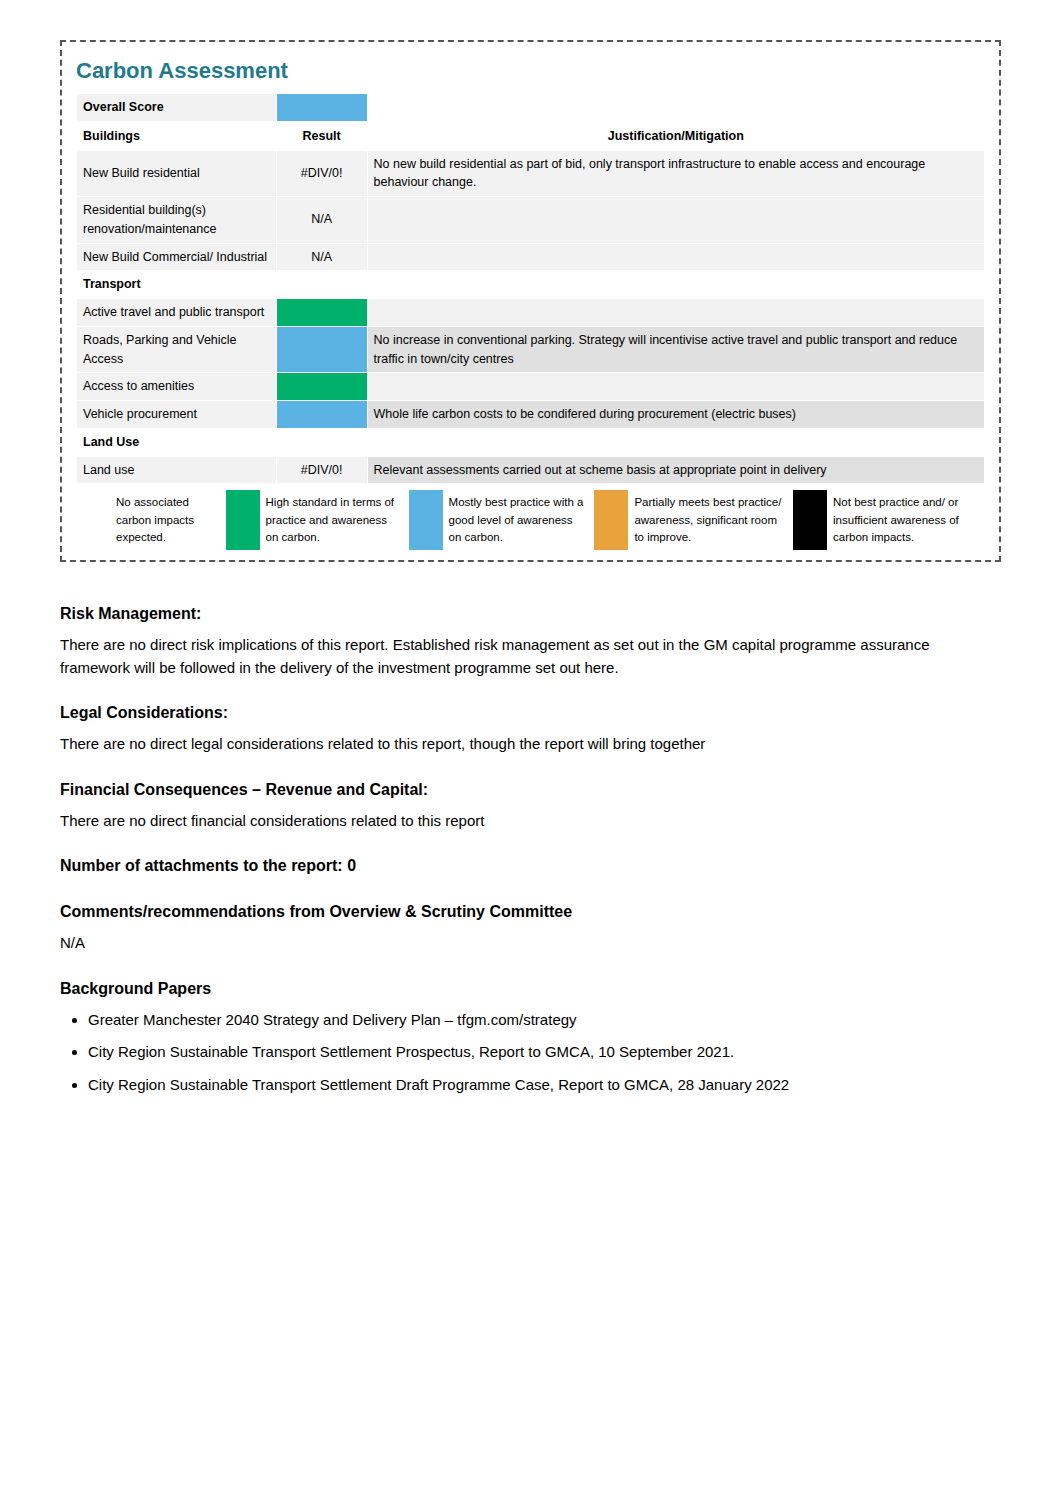Carbon Assessment
| Overall Score | | |
| Buildings | Result | Justification/Mitigation |
| New Build residential | #DIV/0! | No new build residential as part of bid, only transport infrastructure to enable access and encourage behaviour change. |
| Residential building(s) renovation/maintenance | N/A | |
| New Build Commercial/ Industrial | N/A | |
| Transport |
| Active travel and public transport | | |
| Roads, Parking and Vehicle Access | | No increase in conventional parking. Strategy will incentivise active travel and public transport and reduce traffic in town/city centres |
| Access to amenities | | |
| Vehicle procurement | | Whole life carbon costs to be condifered during procurement (electric buses) |
| Land Use |
| Land use | #DIV/0! | Relevant assessments carried out at scheme basis at appropriate point in delivery |
| | No associated carbon impacts expected. | | High standard in terms of practice and awareness on carbon. | | Mostly best practice with a good level of awareness on carbon. | | Partially meets best practice/ awareness, significant room to improve. | | Not best practice and/ or insufficient awareness of carbon impacts. |
Risk Management:
There are no direct risk implications of this report. Established risk management as set out in the GM capital programme assurance framework will be followed in the delivery of the investment programme set out here.
Legal Considerations:
There are no direct legal considerations related to this report, though the report will bring together
Financial Consequences – Revenue and Capital:
There are no direct financial considerations related to this report
Number of attachments to the report: 0
Comments/recommendations from Overview & Scrutiny Committee
N/A
Background Papers
Greater Manchester 2040 Strategy and Delivery Plan – tfgm.com/strategy
City Region Sustainable Transport Settlement Prospectus, Report to GMCA, 10 September 2021.
City Region Sustainable Transport Settlement Draft Programme Case, Report to GMCA, 28 January 2022